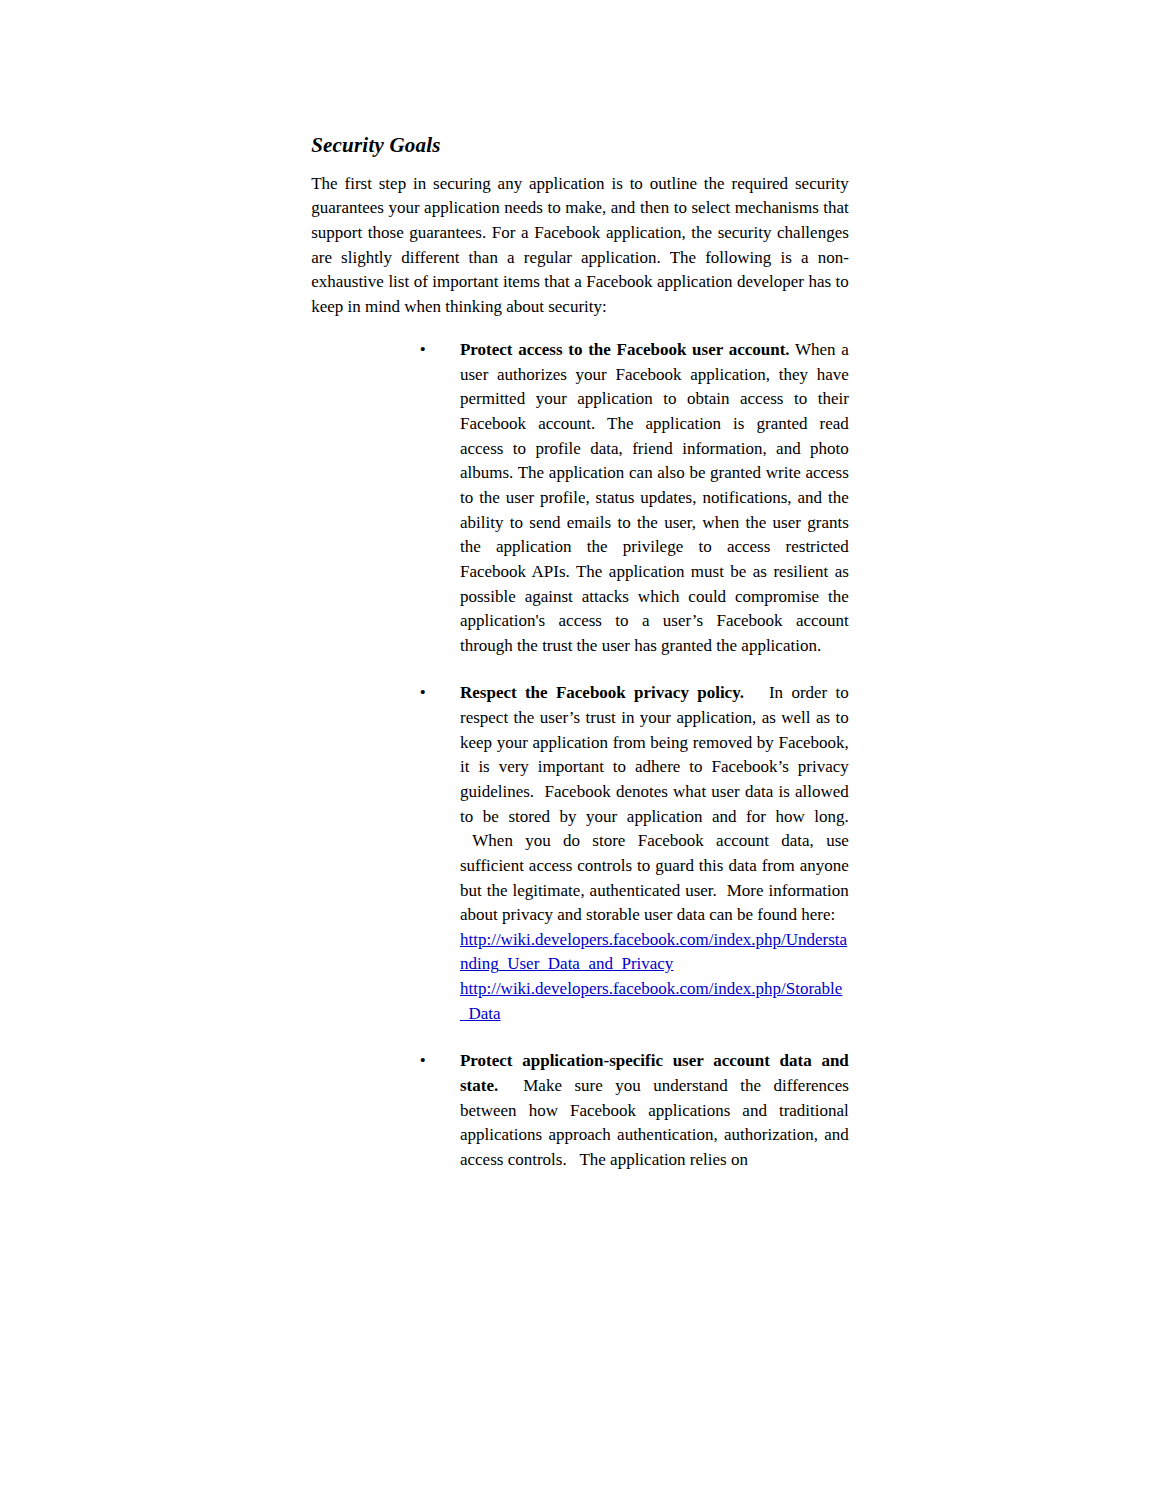Security Goals
The first step in securing any application is to outline the required security guarantees your application needs to make, and then to select mechanisms that support those guarantees. For a Facebook application, the security challenges are slightly different than a regular application. The following is a non-exhaustive list of important items that a Facebook application developer has to keep in mind when thinking about security:
Protect access to the Facebook user account. When a user authorizes your Facebook application, they have permitted your application to obtain access to their Facebook account. The application is granted read access to profile data, friend information, and photo albums. The application can also be granted write access to the user profile, status updates, notifications, and the ability to send emails to the user, when the user grants the application the privilege to access restricted Facebook APIs. The application must be as resilient as possible against attacks which could compromise the application's access to a user’s Facebook account through the trust the user has granted the application.
Respect the Facebook privacy policy. In order to respect the user’s trust in your application, as well as to keep your application from being removed by Facebook, it is very important to adhere to Facebook’s privacy guidelines. Facebook denotes what user data is allowed to be stored by your application and for how long. When you do store Facebook account data, use sufficient access controls to guard this data from anyone but the legitimate, authenticated user. More information about privacy and storable user data can be found here: http://wiki.developers.facebook.com/index.php/Understanding_User_Data_and_Privacy http://wiki.developers.facebook.com/index.php/Storable_Data
Protect application-specific user account data and state. Make sure you understand the differences between how Facebook applications and traditional applications approach authentication, authorization, and access controls. The application relies on